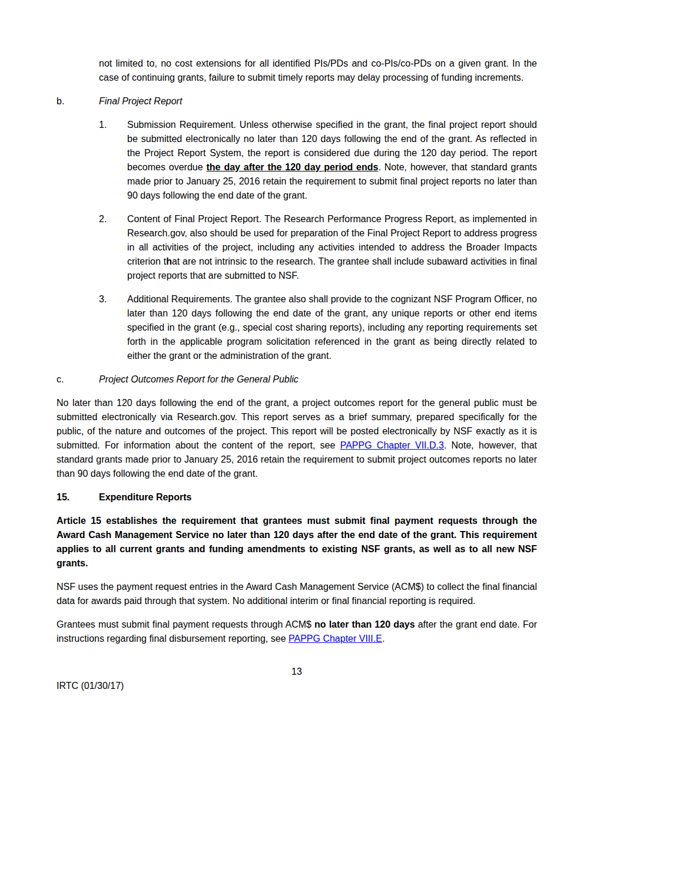not limited to, no cost extensions for all identified PIs/PDs and co-PIs/co-PDs on a given grant. In the case of continuing grants, failure to submit timely reports may delay processing of funding increments.
b.
Final Project Report
1.
Submission Requirement. Unless otherwise specified in the grant, the final project report should be submitted electronically no later than 120 days following the end of the grant. As reflected in the Project Report System, the report is considered due during the 120 day period. The report becomes overdue the day after the 120 day period ends. Note, however, that standard grants made prior to January 25, 2016 retain the requirement to submit final project reports no later than 90 days following the end date of the grant.
2.
Content of Final Project Report. The Research Performance Progress Report, as implemented in Research.gov, also should be used for preparation of the Final Project Report to address progress in all activities of the project, including any activities intended to address the Broader Impacts criterion that are not intrinsic to the research. The grantee shall include subaward activities in final project reports that are submitted to NSF.
3.
Additional Requirements. The grantee also shall provide to the cognizant NSF Program Officer, no later than 120 days following the end date of the grant, any unique reports or other end items specified in the grant (e.g., special cost sharing reports), including any reporting requirements set forth in the applicable program solicitation referenced in the grant as being directly related to either the grant or the administration of the grant.
c.
Project Outcomes Report for the General Public
No later than 120 days following the end of the grant, a project outcomes report for the general public must be submitted electronically via Research.gov. This report serves as a brief summary, prepared specifically for the public, of the nature and outcomes of the project. This report will be posted electronically by NSF exactly as it is submitted. For information about the content of the report, see PAPPG Chapter VII.D.3. Note, however, that standard grants made prior to January 25, 2016 retain the requirement to submit project outcomes reports no later than 90 days following the end date of the grant.
15.
Expenditure Reports
Article 15 establishes the requirement that grantees must submit final payment requests through the Award Cash Management Service no later than 120 days after the end date of the grant. This requirement applies to all current grants and funding amendments to existing NSF grants, as well as to all new NSF grants.
NSF uses the payment request entries in the Award Cash Management Service (ACM$) to collect the final financial data for awards paid through that system. No additional interim or final financial reporting is required.
Grantees must submit final payment requests through ACM$ no later than 120 days after the grant end date. For instructions regarding final disbursement reporting, see PAPPG Chapter VIII.E.
13
IRTC (01/30/17)